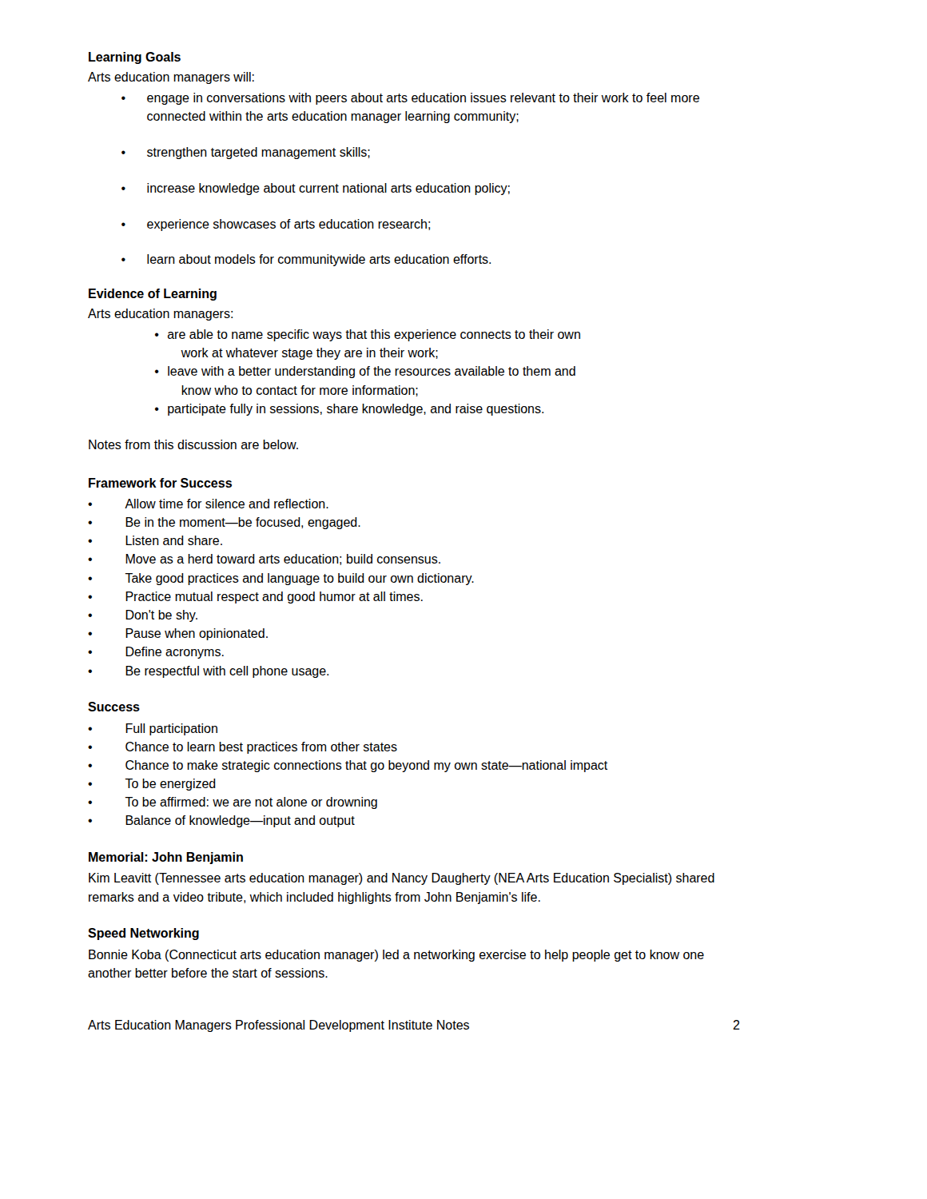Learning Goals
Arts education managers will:
engage in conversations with peers about arts education issues relevant to their work to feel more connected within the arts education manager learning community;
strengthen targeted management skills;
increase knowledge about current national arts education policy;
experience showcases of arts education research;
learn about models for communitywide arts education efforts.
Evidence of Learning
Arts education managers:
are able to name specific ways that this experience connects to their own work at whatever stage they are in their work;
leave with a better understanding of the resources available to them and know who to contact for more information;
participate fully in sessions, share knowledge, and raise questions.
Notes from this discussion are below.
Framework for Success
Allow time for silence and reflection.
Be in the moment—be focused, engaged.
Listen and share.
Move as a herd toward arts education; build consensus.
Take good practices and language to build our own dictionary.
Practice mutual respect and good humor at all times.
Don't be shy.
Pause when opinionated.
Define acronyms.
Be respectful with cell phone usage.
Success
Full participation
Chance to learn best practices from other states
Chance to make strategic connections that go beyond my own state—national impact
To be energized
To be affirmed: we are not alone or drowning
Balance of knowledge—input and output
Memorial: John Benjamin
Kim Leavitt (Tennessee arts education manager) and Nancy Daugherty (NEA Arts Education Specialist) shared remarks and a video tribute, which included highlights from John Benjamin's life.
Speed Networking
Bonnie Koba (Connecticut arts education manager) led a networking exercise to help people get to know one another better before the start of sessions.
Arts Education Managers Professional Development Institute Notes 2